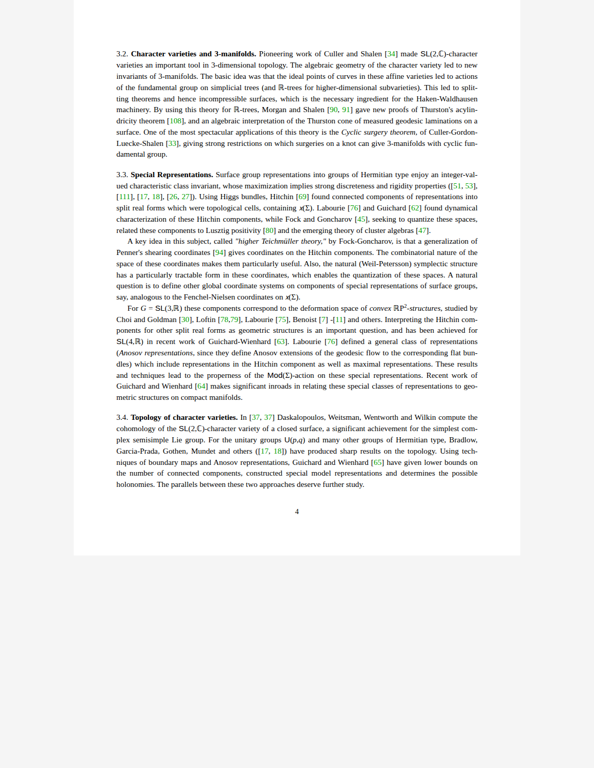3.2. Character varieties and 3-manifolds.
Pioneering work of Culler and Shalen [34] made SL(2,ℂ)-character varieties an important tool in 3-dimensional topology. The algebraic geometry of the character variety led to new invariants of 3-manifolds. The basic idea was that the ideal points of curves in these affine varieties led to actions of the fundamental group on simplicial trees (and ℝ-trees for higher-dimensional subvarieties). This led to splitting theorems and hence incompressible surfaces, which is the necessary ingredient for the Haken-Waldhausen machinery. By using this theory for ℝ-trees, Morgan and Shalen [90, 91] gave new proofs of Thurston's acylindricity theorem [108], and an algebraic interpretation of the Thurston cone of measured geodesic laminations on a surface. One of the most spectacular applications of this theory is the Cyclic surgery theorem, of Culler-Gordon-Luecke-Shalen [33], giving strong restrictions on which surgeries on a knot can give 3-manifolds with cyclic fundamental group.
3.3. Special Representations.
Surface group representations into groups of Hermitian type enjoy an integer-valued characteristic class invariant, whose maximization implies strong discreteness and rigidity properties ([51, 53], [111], [17, 18], [26, 27]). Using Higgs bundles, Hitchin [69] found connected components of representations into split real forms which were topological cells, containing 𝘹(Σ). Labourie [76] and Guichard [62] found dynamical characterization of these Hitchin components, while Fock and Goncharov [45], seeking to quantize these spaces, related these components to Lusztig positivity [80] and the emerging theory of cluster algebras [47].
A key idea in this subject, called "higher Teichmüller theory," by Fock-Goncharov, is that a generalization of Penner's shearing coordinates [94] gives coordinates on the Hitchin components. The combinatorial nature of the space of these coordinates makes them particularly useful. Also, the natural (Weil-Petersson) symplectic structure has a particularly tractable form in these coordinates, which enables the quantization of these spaces. A natural question is to define other global coordinate systems on components of special representations of surface groups, say, analogous to the Fenchel-Nielsen coordinates on 𝘹(Σ).
For G = SL(3,ℝ) these components correspond to the deformation space of convex ℝP2-structures, studied by Choi and Goldman [30], Loftin [78,79], Labourie [75], Benoist [7] -[11] and others. Interpreting the Hitchin components for other split real forms as geometric structures is an important question, and has been achieved for SL(4,ℝ) in recent work of Guichard-Wienhard [63]. Labourie [76] defined a general class of representations (Anosov representations, since they define Anosov extensions of the geodesic flow to the corresponding flat bundles) which include representations in the Hitchin component as well as maximal representations. These results and techniques lead to the properness of the Mod(Σ)-action on these special representations. Recent work of Guichard and Wienhard [64] makes significant inroads in relating these special classes of representations to geometric structures on compact manifolds.
3.4. Topology of character varieties.
In [37, 37] Daskalopoulos, Weitsman, Wentworth and Wilkin compute the cohomology of the SL(2,ℂ)-character variety of a closed surface, a significant achievement for the simplest complex semisimple Lie group. For the unitary groups U(p,q) and many other groups of Hermitian type, Bradlow, Garcia-Prada, Gothen, Mundet and others ([17, 18]) have produced sharp results on the topology. Using techniques of boundary maps and Anosov representations, Guichard and Wienhard [65] have given lower bounds on the number of connected components, constructed special model representations and determines the possible holonomies. The parallels between these two approaches deserve further study.
4